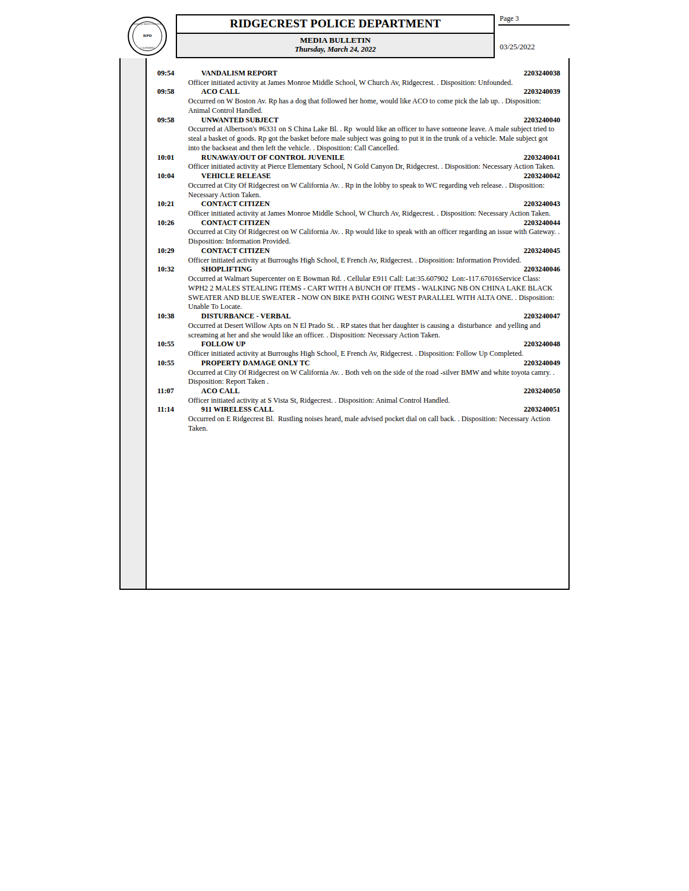RIDGECREST POLICE
RPD
CALIFORNIA
RIDGECREST POLICE DEPARTMENT
MEDIA BULLETIN
Thursday, March 24, 2022
Page 3
03/25/2022
09:54 VANDALISM REPORT 2203240038
Officer initiated activity at James Monroe Middle School, W Church Av, Ridgecrest. . Disposition: Unfounded.
09:58 ACO CALL 2203240039
Occurred on W Boston Av. Rp has a dog that followed her home, would like ACO to come pick the lab up. . Disposition: Animal Control Handled.
09:58 UNWANTED SUBJECT 2203240040
Occurred at Albertson's #6331 on S China Lake Bl. . Rp would like an officer to have someone leave. A male subject tried to steal a basket of goods. Rp got the basket before male subject was going to put it in the trunk of a vehicle. Male subject got into the backseat and then left the vehicle. . Disposition: Call Cancelled.
10:01 RUNAWAY/OUT OF CONTROL JUVENILE 2203240041
Officer initiated activity at Pierce Elementary School, N Gold Canyon Dr, Ridgecrest. . Disposition: Necessary Action Taken.
10:04 VEHICLE RELEASE 2203240042
Occurred at City Of Ridgecrest on W California Av. . Rp in the lobby to speak to WC regarding veh release. . Disposition: Necessary Action Taken.
10:21 CONTACT CITIZEN 2203240043
Officer initiated activity at James Monroe Middle School, W Church Av, Ridgecrest. . Disposition: Necessary Action Taken.
10:26 CONTACT CITIZEN 2203240044
Occurred at City Of Ridgecrest on W California Av. . Rp would like to speak with an officer regarding an issue with Gateway. . Disposition: Information Provided.
10:29 CONTACT CITIZEN 2203240045
Officer initiated activity at Burroughs High School, E French Av, Ridgecrest. . Disposition: Information Provided.
10:32 SHOPLIFTING 2203240046
Occurred at Walmart Supercenter on E Bowman Rd. . Cellular E911 Call: Lat:35.607902 Lon:-117.67016Service Class: WPH2 2 MALES STEALING ITEMS - CART WITH A BUNCH OF ITEMS - WALKING NB ON CHINA LAKE BLACK SWEATER AND BLUE SWEATER - NOW ON BIKE PATH GOING WEST PARALLEL WITH ALTA ONE. . Disposition: Unable To Locate.
10:38 DISTURBANCE - VERBAL 2203240047
Occurred at Desert Willow Apts on N El Prado St. . RP states that her daughter is causing a disturbance and yelling and screaming at her and she would like an officer. . Disposition: Necessary Action Taken.
10:55 FOLLOW UP 2203240048
Officer initiated activity at Burroughs High School, E French Av, Ridgecrest. . Disposition: Follow Up Completed.
10:55 PROPERTY DAMAGE ONLY TC 2203240049
Occurred at City Of Ridgecrest on W California Av. . Both veh on the side of the road -silver BMW and white toyota camry. . Disposition: Report Taken .
11:07 ACO CALL 2203240050
Officer initiated activity at S Vista St, Ridgecrest. . Disposition: Animal Control Handled.
11:14911 WIRELESS CALL 2203240051
Occurred on E Ridgecrest Bl. Rustling noises heard, male advised pocket dial on call back. . Disposition: Necessary Action Taken.